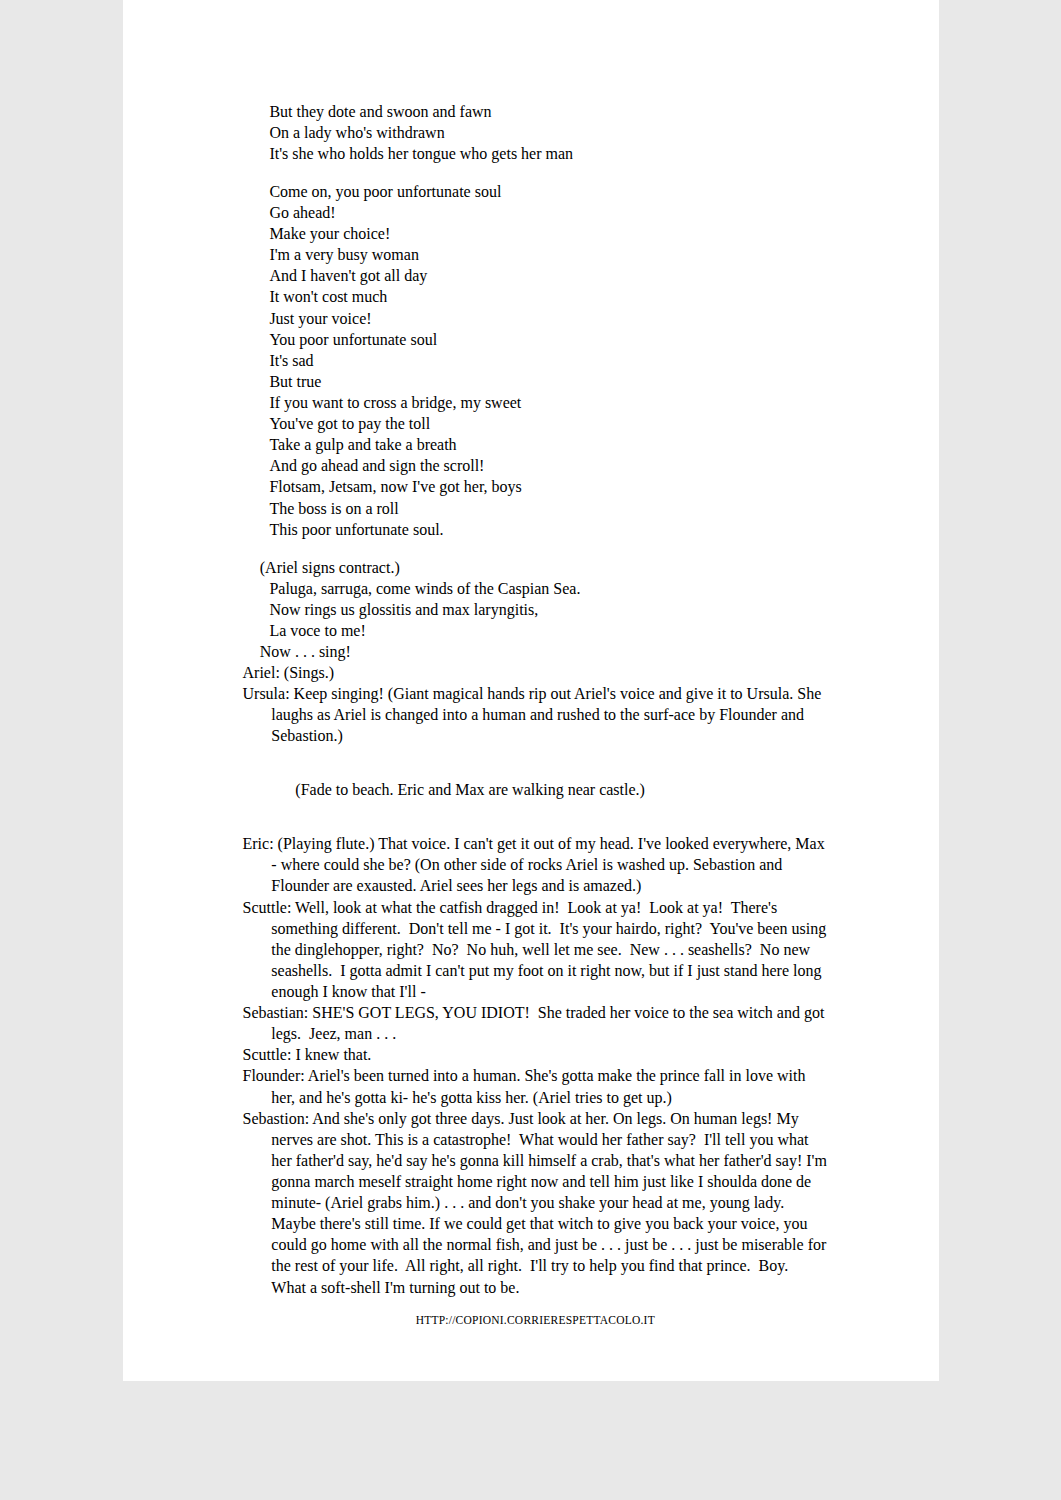But they dote and swoon and fawn
On a lady who's withdrawn
It's she who holds her tongue who gets her man
Come on, you poor unfortunate soul
Go ahead!
Make your choice!
I'm a very busy woman
And I haven't got all day
It won't cost much
Just your voice!
You poor unfortunate soul
It's sad
But true
If you want to cross a bridge, my sweet
You've got to pay the toll
Take a gulp and take a breath
And go ahead and sign the scroll!
Flotsam, Jetsam, now I've got her, boys
The boss is on a roll
This poor unfortunate soul.
(Ariel signs contract.)
Paluga, sarruga, come winds of the Caspian Sea.
Now rings us glossitis and max laryngitis,
La voce to me!
Now . . . sing!
Ariel: (Sings.)
Ursula: Keep singing! (Giant magical hands rip out Ariel's voice and give it to Ursula. She laughs as Ariel is changed into a human and rushed to the surf-ace by Flounder and Sebastion.)
(Fade to beach. Eric and Max are walking near castle.)
Eric: (Playing flute.) That voice. I can't get it out of my head. I've looked everywhere, Max - where could she be? (On other side of rocks Ariel is washed up. Sebastion and Flounder are exausted. Ariel sees her legs and is amazed.)
Scuttle: Well, look at what the catfish dragged in! Look at ya! Look at ya! There's something different. Don't tell me - I got it. It's your hairdo, right? You've been using the dinglehopper, right? No? No huh, well let me see. New . . . seashells? No new seashells. I gotta admit I can't put my foot on it right now, but if I just stand here long enough I know that I'll -
Sebastian: SHE'S GOT LEGS, YOU IDIOT! She traded her voice to the sea witch and got legs. Jeez, man . . .
Scuttle: I knew that.
Flounder: Ariel's been turned into a human. She's gotta make the prince fall in love with her, and he's gotta ki- he's gotta kiss her. (Ariel tries to get up.)
Sebastion: And she's only got three days. Just look at her. On legs. On human legs! My nerves are shot. This is a catastrophe! What would her father say? I'll tell you what her father'd say, he'd say he's gonna kill himself a crab, that's what her father'd say! I'm gonna march meself straight home right now and tell him just like I shoulda done de minute- (Ariel grabs him.) . . . and don't you shake your head at me, young lady. Maybe there's still time. If we could get that witch to give you back your voice, you could go home with all the normal fish, and just be . . . just be . . . just be miserable for the rest of your life. All right, all right. I'll try to help you find that prince. Boy. What a soft-shell I'm turning out to be.
HTTP://COPIONI.CORRIERESPETTACOLO.IT